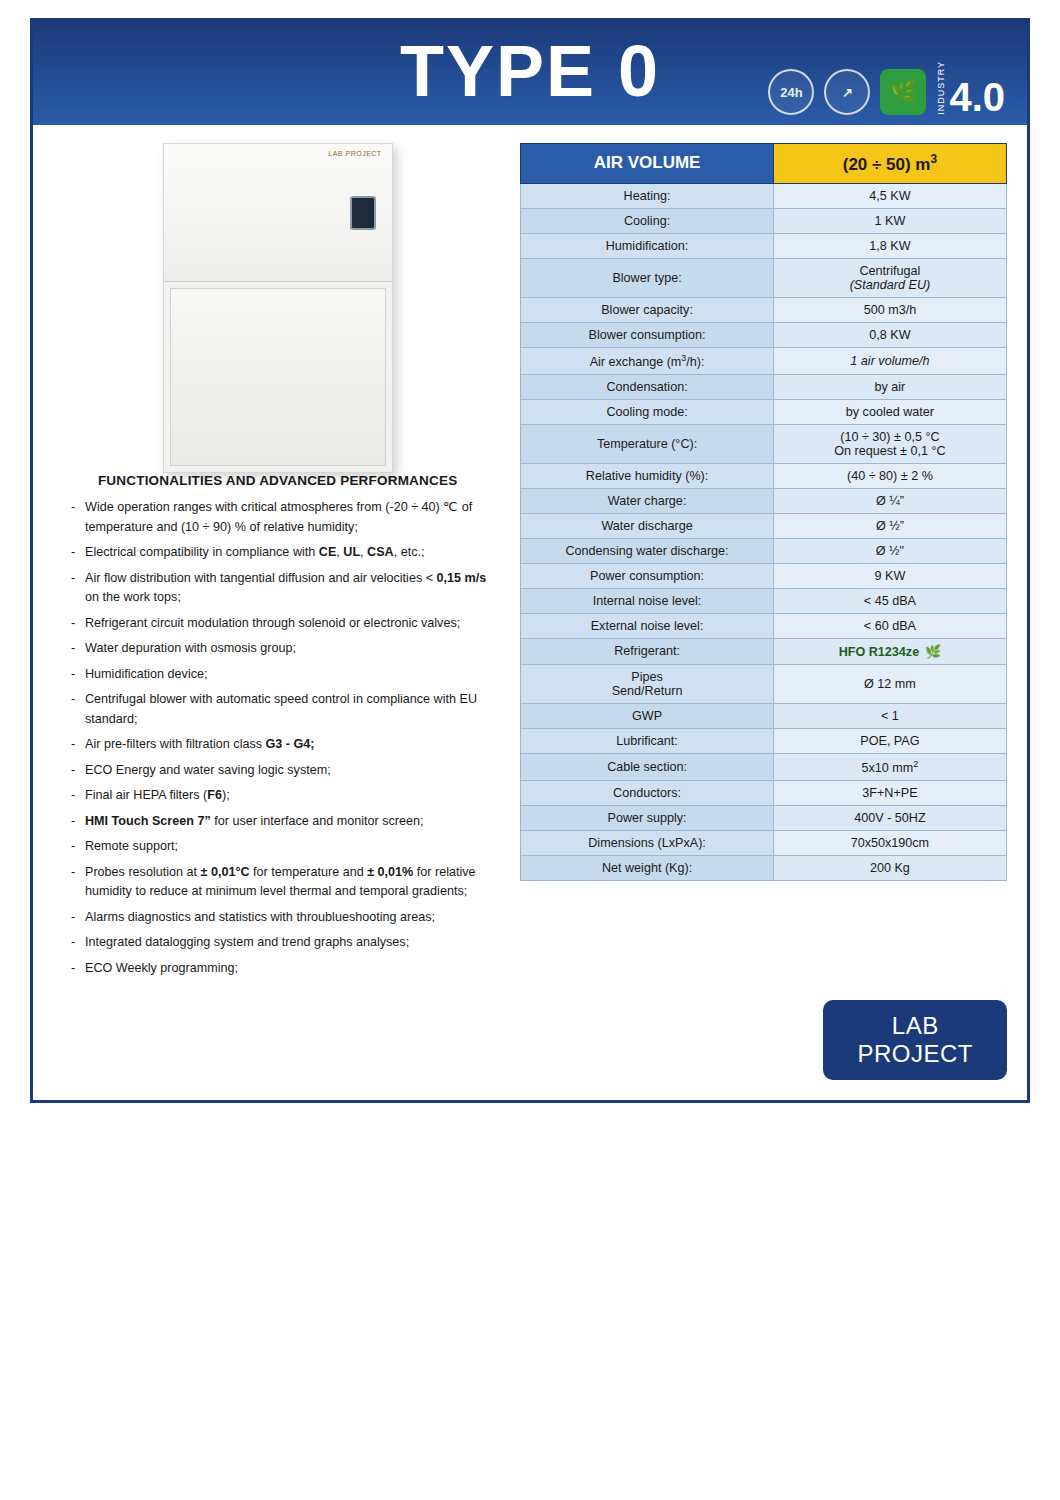TYPE 0
24h
↗
🌿
INDUSTRY 4.0
LAB PROJECT
FUNCTIONALITIES AND ADVANCED PERFORMANCES
Wide operation ranges with critical atmospheres from (-20 ÷ 40) ℃ of temperature and (10 ÷ 90) % of relative humidity;
Electrical compatibility in compliance with CE, UL, CSA, etc.;
Air flow distribution with tangential diffusion and air velocities < 0,15 m/s on the work tops;
Refrigerant circuit modulation through solenoid or electronic valves;
Water depuration with osmosis group;
Humidification device;
Centrifugal blower with automatic speed control in compliance with EU standard;
Air pre-filters with filtration class G3 - G4;
ECO Energy and water saving logic system;
Final air HEPA filters (F6);
HMI Touch Screen 7” for user interface and monitor screen;
Remote support;
Probes resolution at ± 0,01°C for temperature and ± 0,01% for relative humidity to reduce at minimum level thermal and temporal gradients;
Alarms diagnostics and statistics with throublueshooting areas;
Integrated datalogging system and trend graphs analyses;
ECO Weekly programming;
| AIR VOLUME | (20 ÷ 50) m 3 |
| --- | --- |
| Heating: | 4,5 KW |
| Cooling: | 1 KW |
| Humidification: | 1,8 KW |
| Blower type: | Centrifugal (Standard EU) |
| Blower capacity: | 500 m3/h |
| Blower consumption: | 0,8 KW |
| Air exchange (m 3 /h): | 1 air volume/h |
| Condensation: | by air |
| Cooling mode: | by cooled water |
| Temperature (°C): | (10 ÷ 30) ± 0,5 °C On request ± 0,1 °C |
| Relative humidity (%): | (40 ÷ 80) ± 2 % |
| Water charge: | Ø ¼” |
| Water discharge | Ø ½” |
| Condensing water discharge: | Ø ½" |
| Power consumption: | 9 KW |
| Internal noise level: | < 45 dBA |
| External noise level: | < 60 dBA |
| Refrigerant: | HFO R1234ze 🌿 |
| Pipes Send/Return | Ø 12 mm |
| GWP | < 1 |
| Lubrificant: | POE, PAG |
| Cable section: | 5x10 mm 2 |
| Conductors: | 3F+N+PE |
| Power supply: | 400V - 50HZ |
| Dimensions (LxPxA): | 70x50x190cm |
| Net weight (Kg): | 200 Kg |
LAB
PROJECT